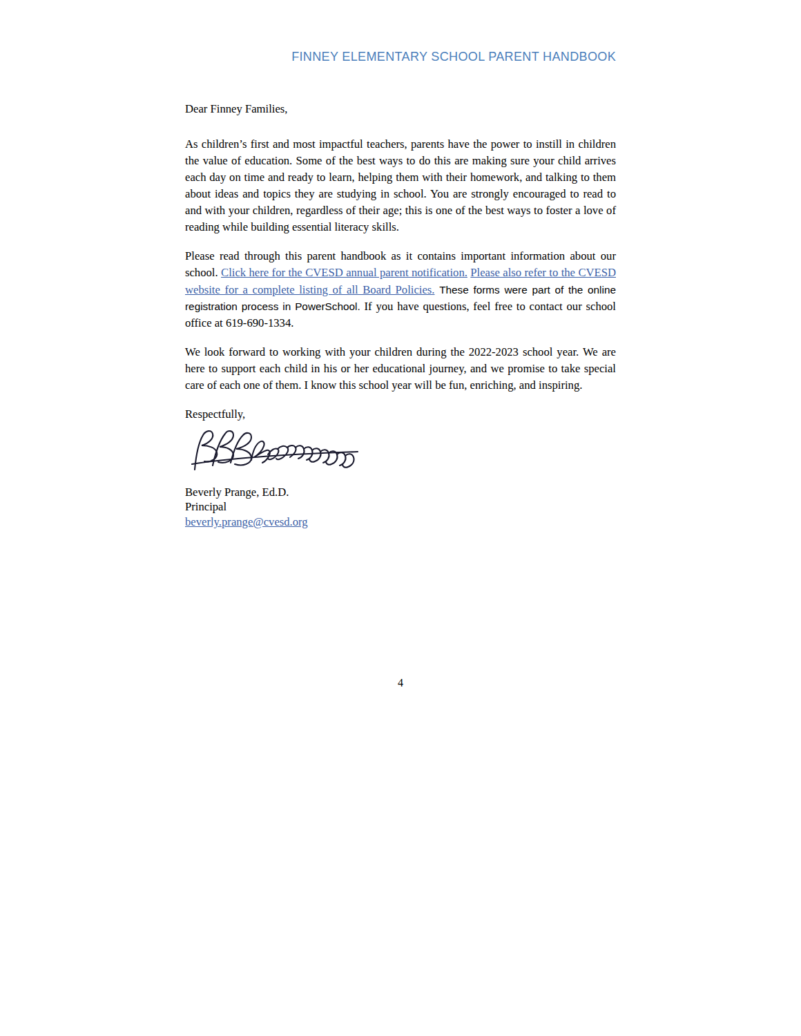FINNEY ELEMENTARY SCHOOL PARENT HANDBOOK
Dear Finney Families,
As children’s first and most impactful teachers, parents have the power to instill in children the value of education. Some of the best ways to do this are making sure your child arrives each day on time and ready to learn, helping them with their homework, and talking to them about ideas and topics they are studying in school. You are strongly encouraged to read to and with your children, regardless of their age; this is one of the best ways to foster a love of reading while building essential literacy skills.
Please read through this parent handbook as it contains important information about our school. Click here for the CVESD annual parent notification. Please also refer to the CVESD website for a complete listing of all Board Policies. These forms were part of the online registration process in PowerSchool. If you have questions, feel free to contact our school office at 619-690-1334.
We look forward to working with your children during the 2022-2023 school year. We are here to support each child in his or her educational journey, and we promise to take special care of each one of them. I know this school year will be fun, enriching, and inspiring.
Respectfully,
Beverly Prange, Ed.D.
Principal
beverly.prange@cvesd.org
4